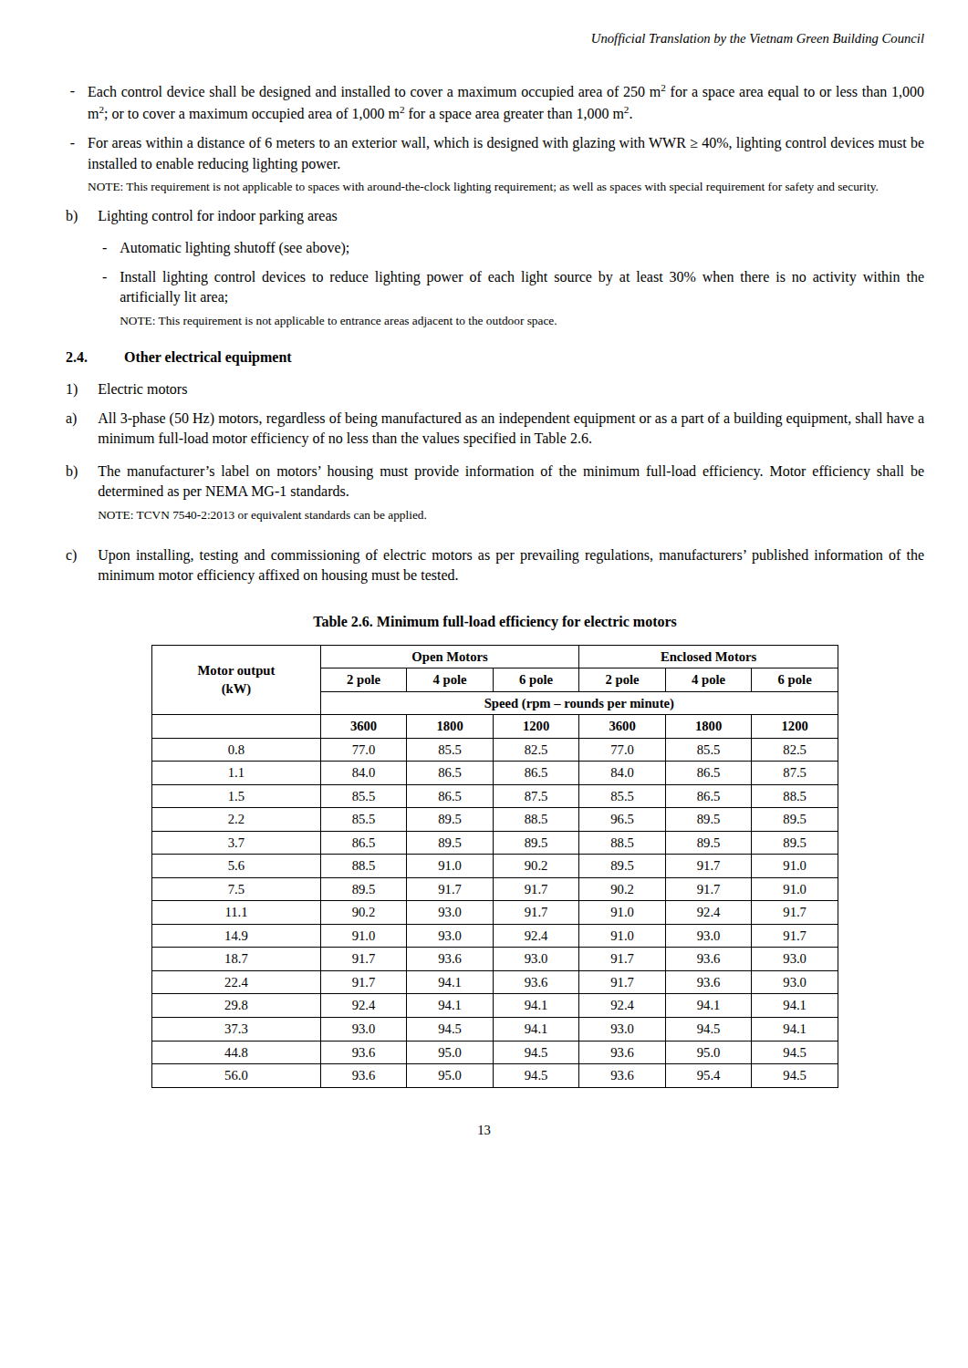Unofficial Translation by the Vietnam Green Building Council
Each control device shall be designed and installed to cover a maximum occupied area of 250 m2 for a space area equal to or less than 1,000 m2; or to cover a maximum occupied area of 1,000 m2 for a space area greater than 1,000 m2.
For areas within a distance of 6 meters to an exterior wall, which is designed with glazing with WWR ≥ 40%, lighting control devices must be installed to enable reducing lighting power.
NOTE: This requirement is not applicable to spaces with around-the-clock lighting requirement; as well as spaces with special requirement for safety and security.
b)
Lighting control for indoor parking areas
Automatic lighting shutoff (see above);
Install lighting control devices to reduce lighting power of each light source by at least 30% when there is no activity within the artificially lit area;
NOTE: This requirement is not applicable to entrance areas adjacent to the outdoor space.
2.4.
Other electrical equipment
1)
Electric motors
a)
All 3-phase (50 Hz) motors, regardless of being manufactured as an independent equipment or as a part of a building equipment, shall have a minimum full-load motor efficiency of no less than the values specified in Table 2.6.
b)
The manufacturer’s label on motors’ housing must provide information of the minimum full-load efficiency. Motor efficiency shall be determined as per NEMA MG-1 standards.
NOTE: TCVN 7540-2:2013 or equivalent standards can be applied.
c)
Upon installing, testing and commissioning of electric motors as per prevailing regulations, manufacturers’ published information of the minimum motor efficiency affixed on housing must be tested.
Table 2.6. Minimum full-load efficiency for electric motors
| Motor output (kW) | Open Motors | Enclosed Motors |
| --- | --- | --- |
| 2 pole | 4 pole | 6 pole | 2 pole | 4 pole | 6 pole |
| Speed (rpm – rounds per minute) |
| | 3600 | 1800 | 1200 | 3600 | 1800 | 1200 |
| 0.8 | 77.0 | 85.5 | 82.5 | 77.0 | 85.5 | 82.5 |
| 1.1 | 84.0 | 86.5 | 86.5 | 84.0 | 86.5 | 87.5 |
| 1.5 | 85.5 | 86.5 | 87.5 | 85.5 | 86.5 | 88.5 |
| 2.2 | 85.5 | 89.5 | 88.5 | 96.5 | 89.5 | 89.5 |
| 3.7 | 86.5 | 89.5 | 89.5 | 88.5 | 89.5 | 89.5 |
| 5.6 | 88.5 | 91.0 | 90.2 | 89.5 | 91.7 | 91.0 |
| 7.5 | 89.5 | 91.7 | 91.7 | 90.2 | 91.7 | 91.0 |
| 11.1 | 90.2 | 93.0 | 91.7 | 91.0 | 92.4 | 91.7 |
| 14.9 | 91.0 | 93.0 | 92.4 | 91.0 | 93.0 | 91.7 |
| 18.7 | 91.7 | 93.6 | 93.0 | 91.7 | 93.6 | 93.0 |
| 22.4 | 91.7 | 94.1 | 93.6 | 91.7 | 93.6 | 93.0 |
| 29.8 | 92.4 | 94.1 | 94.1 | 92.4 | 94.1 | 94.1 |
| 37.3 | 93.0 | 94.5 | 94.1 | 93.0 | 94.5 | 94.1 |
| 44.8 | 93.6 | 95.0 | 94.5 | 93.6 | 95.0 | 94.5 |
| 56.0 | 93.6 | 95.0 | 94.5 | 93.6 | 95.4 | 94.5 |
13